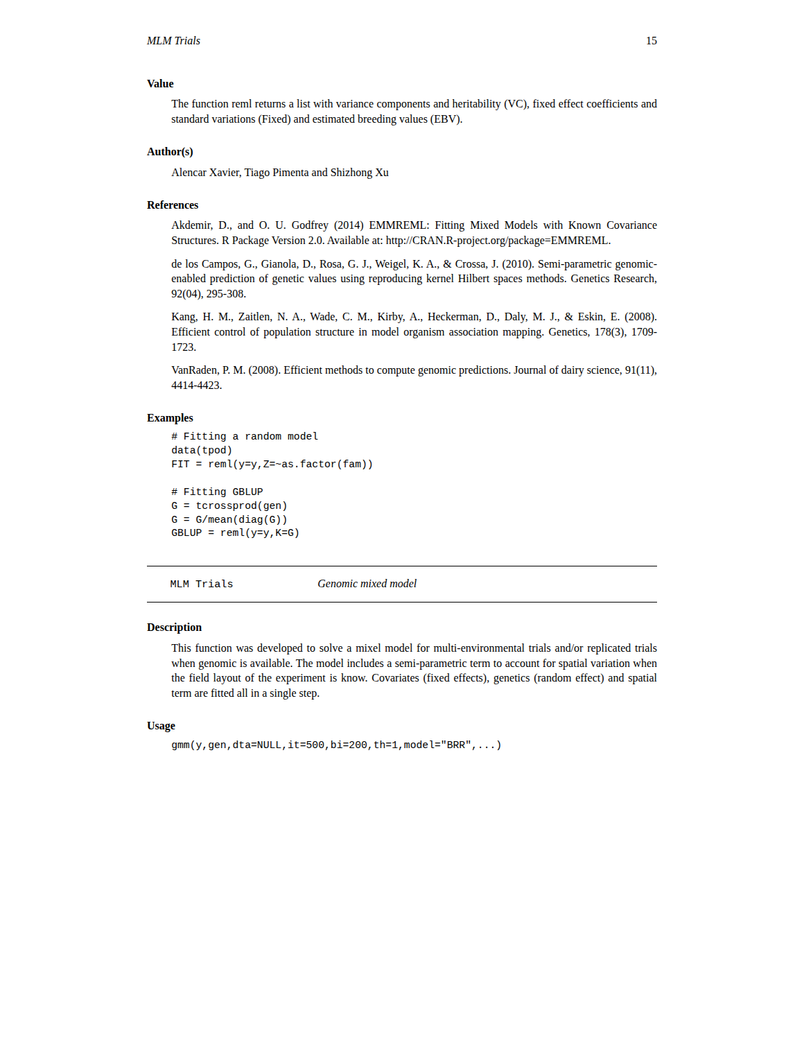MLM Trials 15
Value
The function reml returns a list with variance components and heritability (VC), fixed effect coefficients and standard variations (Fixed) and estimated breeding values (EBV).
Author(s)
Alencar Xavier, Tiago Pimenta and Shizhong Xu
References
Akdemir, D., and O. U. Godfrey (2014) EMMREML: Fitting Mixed Models with Known Covariance Structures. R Package Version 2.0. Available at: http://CRAN.R-project.org/package=EMMREML.
de los Campos, G., Gianola, D., Rosa, G. J., Weigel, K. A., & Crossa, J. (2010). Semi-parametric genomic-enabled prediction of genetic values using reproducing kernel Hilbert spaces methods. Genetics Research, 92(04), 295-308.
Kang, H. M., Zaitlen, N. A., Wade, C. M., Kirby, A., Heckerman, D., Daly, M. J., & Eskin, E. (2008). Efficient control of population structure in model organism association mapping. Genetics, 178(3), 1709-1723.
VanRaden, P. M. (2008). Efficient methods to compute genomic predictions. Journal of dairy science, 91(11), 4414-4423.
Examples
# Fitting a random model
data(tpod)
FIT = reml(y=y,Z=~as.factor(fam))

# Fitting GBLUP
G = tcrossprod(gen)
G = G/mean(diag(G))
GBLUP = reml(y=y,K=G)
MLM Trials Genomic mixed model
Description
This function was developed to solve a mixel model for multi-environmental trials and/or replicated trials when genomic is available. The model includes a semi-parametric term to account for spatial variation when the field layout of the experiment is know. Covariates (fixed effects), genetics (random effect) and spatial term are fitted all in a single step.
Usage
gmm(y,gen,dta=NULL,it=500,bi=200,th=1,model="BRR",...)